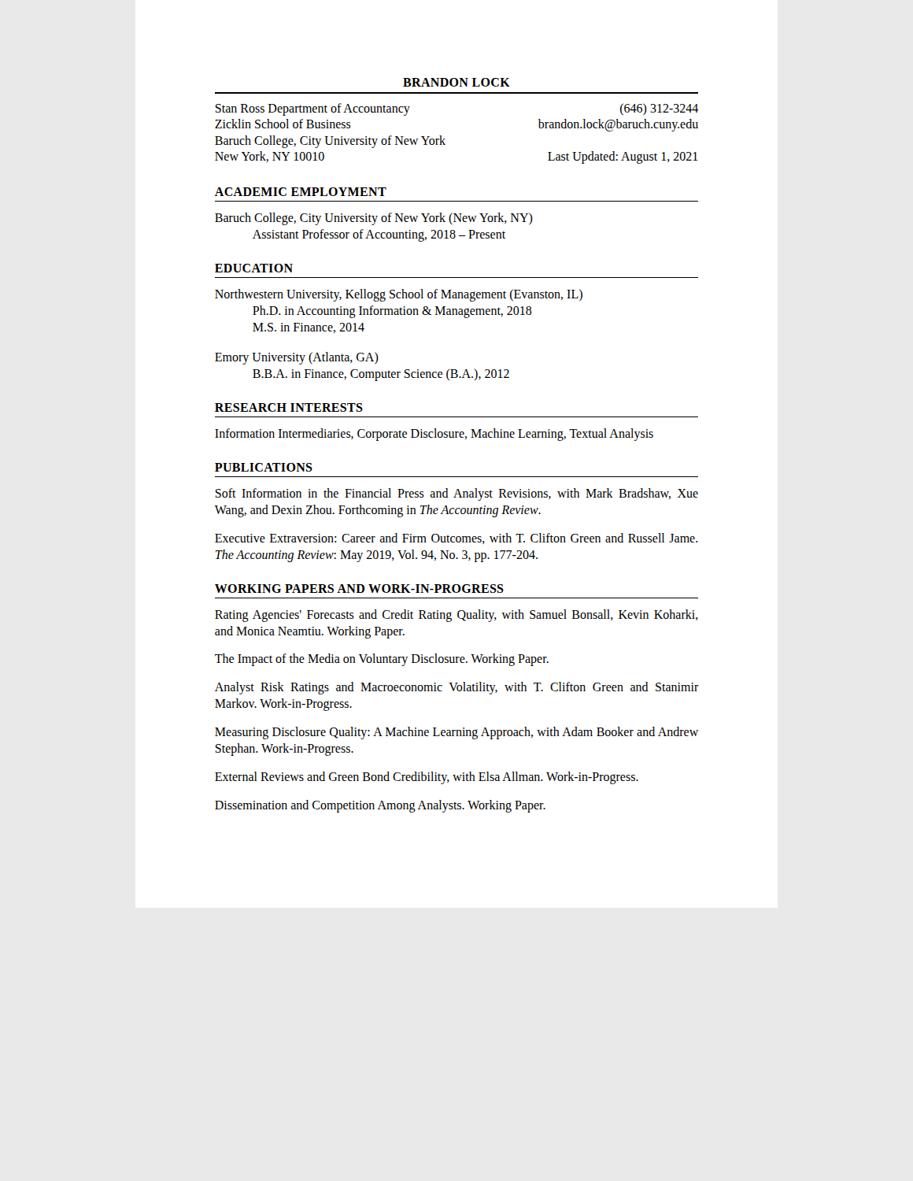BRANDON LOCK
| Stan Ross Department of Accountancy | (646) 312-3244 |
| Zicklin School of Business | brandon.lock@baruch.cuny.edu |
| Baruch College, City University of New York | |
| New York, NY 10010 | Last Updated: August 1, 2021 |
ACADEMIC EMPLOYMENT
Baruch College, City University of New York (New York, NY) Assistant Professor of Accounting, 2018 – Present
EDUCATION
Northwestern University, Kellogg School of Management (Evanston, IL) Ph.D. in Accounting Information & Management, 2018 M.S. in Finance, 2014
Emory University (Atlanta, GA) B.B.A. in Finance, Computer Science (B.A.), 2012
RESEARCH INTERESTS
Information Intermediaries, Corporate Disclosure, Machine Learning, Textual Analysis
PUBLICATIONS
Soft Information in the Financial Press and Analyst Revisions, with Mark Bradshaw, Xue Wang, and Dexin Zhou. Forthcoming in The Accounting Review.
Executive Extraversion: Career and Firm Outcomes, with T. Clifton Green and Russell Jame. The Accounting Review: May 2019, Vol. 94, No. 3, pp. 177-204.
WORKING PAPERS AND WORK-IN-PROGRESS
Rating Agencies' Forecasts and Credit Rating Quality, with Samuel Bonsall, Kevin Koharki, and Monica Neamtiu. Working Paper.
The Impact of the Media on Voluntary Disclosure. Working Paper.
Analyst Risk Ratings and Macroeconomic Volatility, with T. Clifton Green and Stanimir Markov. Work-in-Progress.
Measuring Disclosure Quality: A Machine Learning Approach, with Adam Booker and Andrew Stephan. Work-in-Progress.
External Reviews and Green Bond Credibility, with Elsa Allman. Work-in-Progress.
Dissemination and Competition Among Analysts. Working Paper.